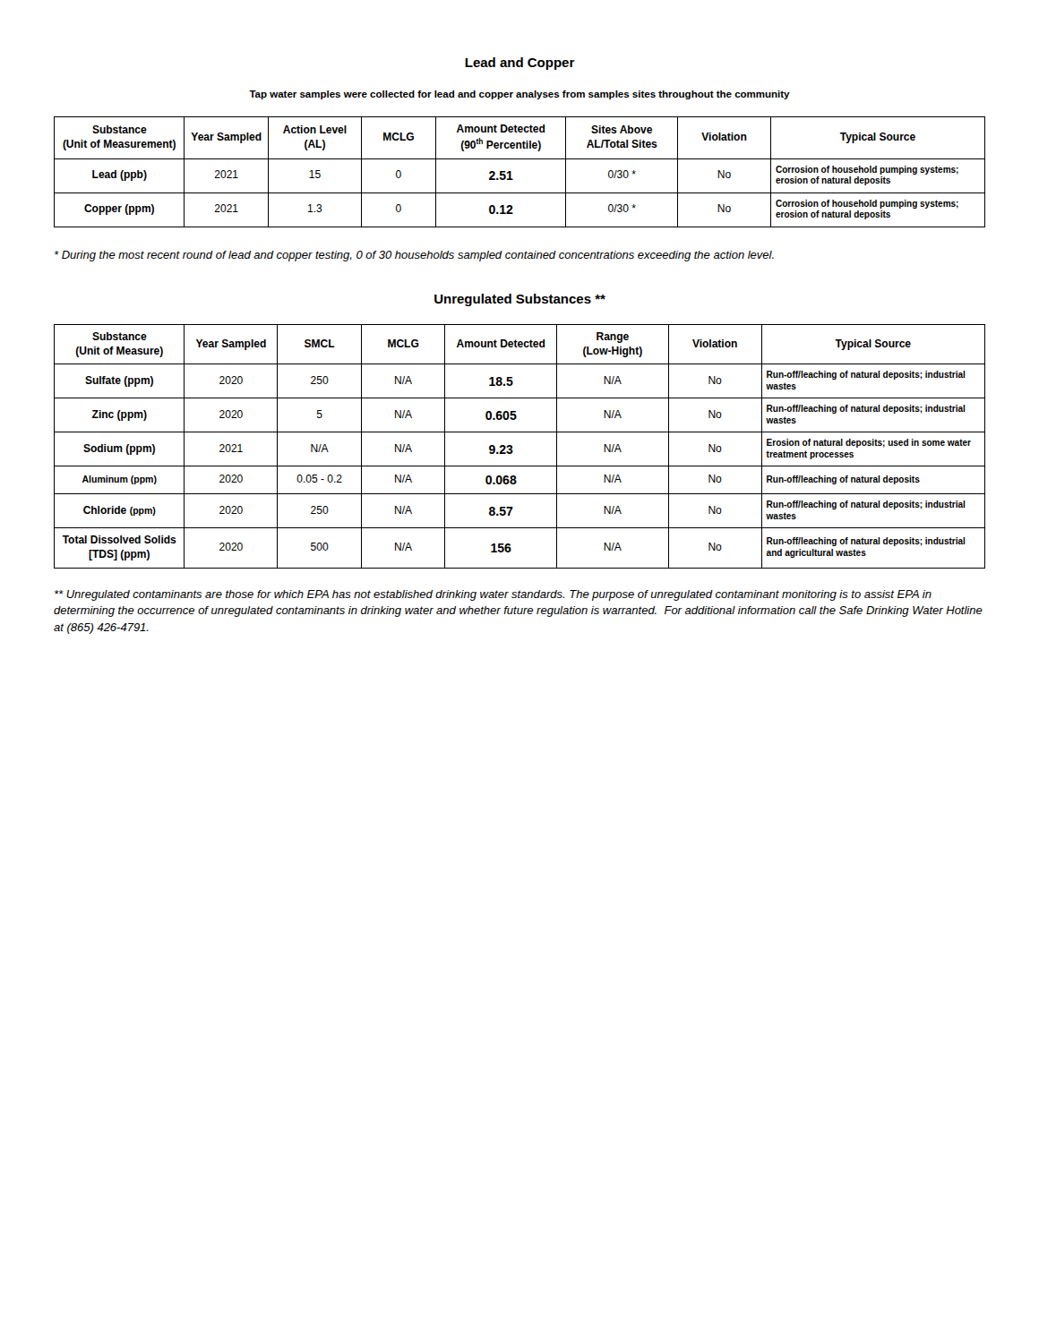Lead and Copper
Tap water samples were collected for lead and copper analyses from samples sites throughout the community
| Substance (Unit of Measurement) | Year Sampled | Action Level (AL) | MCLG | Amount Detected (90 th Percentile) | Sites Above AL/Total Sites | Violation | Typical Source |
| --- | --- | --- | --- | --- | --- | --- | --- |
| Lead (ppb) | 2021 | 15 | 0 | 2.51 | 0/30 * | No | Corrosion of household pumping systems; erosion of natural deposits |
| Copper (ppm) | 2021 | 1.3 | 0 | 0.12 | 0/30 * | No | Corrosion of household pumping systems; erosion of natural deposits |
* During the most recent round of lead and copper testing, 0 of 30 households sampled contained concentrations exceeding the action level.
Unregulated Substances **
| Substance (Unit of Measure) | Year Sampled | SMCL | MCLG | Amount Detected | Range (Low-Hight) | Violation | Typical Source |
| --- | --- | --- | --- | --- | --- | --- | --- |
| Sulfate (ppm) | 2020 | 250 | N/A | 18.5 | N/A | No | Run-off/leaching of natural deposits; industrial wastes |
| Zinc (ppm) | 2020 | 5 | N/A | 0.605 | N/A | No | Run-off/leaching of natural deposits; industrial wastes |
| Sodium (ppm) | 2021 | N/A | N/A | 9.23 | N/A | No | Erosion of natural deposits; used in some water treatment processes |
| Aluminum (ppm) | 2020 | 0.05 - 0.2 | N/A | 0.068 | N/A | No | Run-off/leaching of natural deposits |
| Chloride (ppm) | 2020 | 250 | N/A | 8.57 | N/A | No | Run-off/leaching of natural deposits; industrial wastes |
| Total Dissolved Solids [TDS] (ppm) | 2020 | 500 | N/A | 156 | N/A | No | Run-off/leaching of natural deposits; industrial and agricultural wastes |
** Unregulated contaminants are those for which EPA has not established drinking water standards. The purpose of unregulated contaminant monitoring is to assist EPA in determining the occurrence of unregulated contaminants in drinking water and whether future regulation is warranted. For additional information call the Safe Drinking Water Hotline at (865) 426-4791.